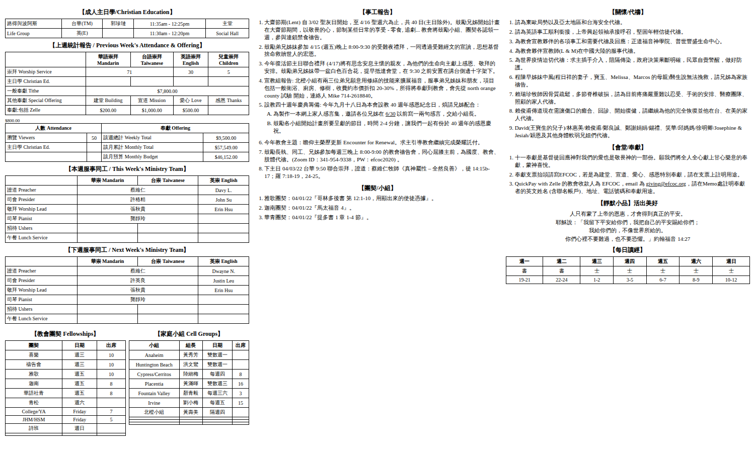【成人主日學/Christian Education】
| 路得與波阿斯 | 台華(TM) | 郭珍璉 | 11:35am - 12:25pm | 主堂 |
| Life Group | 英(E) | | 11:30am - 12:20pm | Social Hall |
【上週統計報告 / Previous Week's Attendance & Offering】
| | 華語崇拜 Mandarin | 台語崇拜 Taiwanese | 英語崇拜 English | 兒童崇拜 Children |
| --- | --- | --- | --- | --- |
| 崇拜 Worship Service | 71 | 30 | 5 |
| 主日學 Christian Ed. | | | | |
| 一般奉獻 Tithe | $7,800.00 |
| 其他奉獻 Special Offering | 建堂 Building | 宣道 Mission | 愛心 Love | 感恩 Thanks |
| 奉獻:包括 Zelle | $200.00 | $1,000.00 | $500.00 | |
$800.00
| 人數 Attendance | 奉獻 Offering |
| --- | --- |
| 瀏覽 Viewers | 50 | 該週總計 Weekly Total | $9,500.00 |
| 主日學 Christian Ed. | | 該月累計 Monthly Total | $57,549.00 |
| | | 該月預算 Monthly Budget | $46,152.00 |
【本週服事同工 / This Week's Ministry Team】
| | 華崇 Mandarin | 台崇 Taiwanese | 英崇 English |
| --- | --- | --- | --- |
| 證道 Preacher | 蔡維仁 | Davy L. |
| 司會 Presider | 許格精 | John Su |
| 敬拜 Worship Lead | 張秋貴 | Erin Hsu |
| 司琴 Pianist | 龔靜玲 | |
| 招待 Ushers | | | |
| 午餐 Lunch Service | | | |
【下週服事同工 / Next Week's Ministry Team】
| | 華崇 Mandarin | 台崇 Taiwanese | 英崇 English |
| --- | --- | --- | --- |
| 證道 Preacher | 蔡維仁 | Dwayne N. |
| 司會 Presider | 許英良 | Justin Leu |
| 敬拜 Worship Lead | 張秋貴 | Erin Hsu |
| 司琴 Pianist | 龔靜玲 | |
| 招待 Ushers | | | |
| 午餐 Lunch Service | | | |
【教會團契 Fellowships】
| 團契 | 日期 | 出席 |
| --- | --- | --- |
| 喜樂 | 週三 | 10 |
| 禱告會 | 週三 | 10 |
| 雅歌 | 週五 | 10 |
| 迦南 | 週五 | 8 |
| 華語社青 | 週五 | 8 |
| 青松 | 週六 | |
| College/YA | Friday | 7 |
| JHM/HSM | Friday | 5 |
| 詩班 | 週日 | |
【家庭小組 Cell Groups】
| 小組 | 組長 | 日期 | 出席 |
| --- | --- | --- | --- |
| Anaheim | 黃秀芳 | 雙數週一 | |
| Huntington Beach | 洪文鸞 | 雙數週一 | |
| Cypress/Cerritos | 陸細梅 | 每週四 | 8 |
| Placentia | 黃滿暉 | 雙數週三 | 16 |
| Fountain Valley | 顏青毅 | 每週三六 | 3 |
| Irvine | 劉小梅 | 每週五 | 15 |
| 北橙小組 | 黃壽美 | 隔週四 | |
【事工報告】
大齋節期(Lent) 自 3/02 聖灰日開始，至 4/16 聖週六為止，共 40 日(主日除外)。鼓勵兄姊開始計畫在大齋節期間，以敬畏的心，節制某些日常的享受 - 零食, 追劇... 教會將鼓勵小組、團契各認領一週，參與連鎖禁食禱告。
鼓勵弟兄姊妹參加 4/15 (週五)晚上 8:00-9:30 的受難夜禮拜，一同透過受難經文的宣讀，思想基督捨命救贖世人的宏恩。
今年復活節主日聯合禮拜 (4/17)將有思念安息主懷的親友，為他們的生命向主獻上感恩、敬拜的安排。鼓勵弟兄姊妹帶一盆白色百合花，提早抵達會堂，在 9:30 之前安置在講台側邊十字架下。
宣教組報告: 北橙小組有兩三位弟兄願意用修繕的技能來擴展福音，服事弟兄姊妹和朋友，項目包括一般衛浴、廚房、修樹，收費約市價折扣 20-30%，所得將奉獻到教會，會先從 north orange county 試驗 開始，連絡人 Mike 714-2618840。
設教四十週年慶典籌備: 今年九月十八日為本會設教 40 週年感恩紀念日，煩請兄姊配合：
為製作一本網上家人感言集，邀請各位兄姊在 6/30 以前寫一兩句感言，交給小組長。
鼓勵各小組開始計畫所要呈獻的節目，時間 2-4 分鐘，讓我們一起有份於 40 週年的感恩慶祝。
今年教會主題：瞻仰主榮歷更新 Encounter for Renewal。求主引導教會繼續完成榮耀託付。
鼓勵長執、同工、兄姊參加每週三晚上 8:00-9:00 的教會禱告會，同心屈膝主前，為國度、教會、肢體代禱。(Zoom ID：341-954-9338，PW：efcoc2020) 。
下主日 04/03/22 台華 9:50 聯合崇拜，證道：蔡維仁牧師《真神屬性 – 全然良善》，徒 14:15b-17；羅 7:18-19，24-25。
【團契/小組】
雅歌團契：04/01/22『哥林多後書 第 12:1-10，用顯出來的使徒憑據』。
迦南團契：04/01/22『馬太福音 4』。
華青團契：04/01/22『提多書 1 章 1-4 節』。
【關懷/代禱】
請為東歐局勢以及亞太地區和台海安全代禱。
請為英語事工順利銜接，上帝興起領袖承接呼召，堅固年輕信徒代禱。
為教會宣教夥伴的各項事工和需要代禱及回應：正道福音神學院、普世豐盛生命中心。
為教會夥伴宣教師(L & M)在中國大陸的服事代禱。
為世界疫情迫切代禱：求主插手介入，阻隔傳染，政府決策果斷明確，民眾自覺警醒，做好防護。
程陳早姊妹中風(程日祥的妻子，寶玉、Melissa、Marcos 的母親)醫生說無法挽救，請兄姊為家族禱告。
賴瑞珍牧師因骨質疏鬆，多節脊椎破損，請為目前疼痛嚴重難以忍受、手術的安排、醫療團隊、照顧的家人代禱。
賴俊甫傳道現在需讓傷口的癒合、回診、開始復健，請繼續為他的完全恢復並他在台、在美的家人代禱。
David(王寶生的兒子)/林惠美/賴俊甫/鄭良誠、鄭謝娟娟/錫禮、笑華/邱媽媽/徐明卿/Josephine & Jesiah/穎恩及其他身體軟弱兄姐們代禱。
【會堂/奉獻】
十一奉獻是基督徒回應神對我們的愛也是敬畏神的一部份。願我們將全人全心獻上甘心樂意的奉獻，蒙神喜悅。
奉獻支票抬頭請寫EFCOC，若是為建堂、宣道、愛心、感恩特別奉獻，請在支票上註明用途。
QuickPay with Zelle 的教會收款人為 EFCOC，email 為 giving@efcoc.org，請在Memo處註明奉獻者的英文姓名 (含聯名帳戶)、地址、電話號碼和奉獻用途。
【靜默小品】活出美好
人只有蒙了上帝的恩惠，才會得到真正的平安。
耶穌說：「我留下平安給你們，我把自己的平安賜給你們；
我給你們的，不像世界所給的。
你們心裡不要難過，也不要恐懼。」約翰福音 14:27
【每日讀經】
| 週一 | 週二 | 週三 | 週四 | 週五 | 週六 | 週日 |
| --- | --- | --- | --- | --- | --- | --- |
| 書 | 書 | 士 | 士 | 士 | 士 | 士 |
| 19-21 | 22-24 | 1-2 | 3-5 | 6-7 | 8-9 | 10-12 |